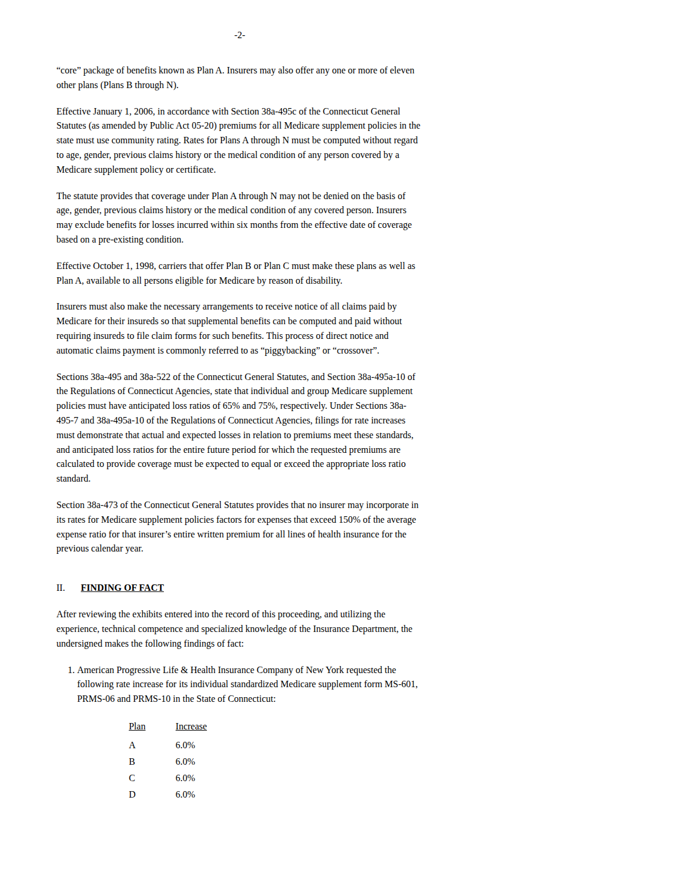-2-
“core” package of benefits known as Plan A. Insurers may also offer any one or more of eleven other plans (Plans B through N).
Effective January 1, 2006, in accordance with Section 38a-495c of the Connecticut General Statutes (as amended by Public Act 05-20) premiums for all Medicare supplement policies in the state must use community rating. Rates for Plans A through N must be computed without regard to age, gender, previous claims history or the medical condition of any person covered by a Medicare supplement policy or certificate.
The statute provides that coverage under Plan A through N may not be denied on the basis of age, gender, previous claims history or the medical condition of any covered person. Insurers may exclude benefits for losses incurred within six months from the effective date of coverage based on a pre-existing condition.
Effective October 1, 1998, carriers that offer Plan B or Plan C must make these plans as well as Plan A, available to all persons eligible for Medicare by reason of disability.
Insurers must also make the necessary arrangements to receive notice of all claims paid by Medicare for their insureds so that supplemental benefits can be computed and paid without requiring insureds to file claim forms for such benefits. This process of direct notice and automatic claims payment is commonly referred to as “piggybacking” or “crossover”.
Sections 38a-495 and 38a-522 of the Connecticut General Statutes, and Section 38a-495a-10 of the Regulations of Connecticut Agencies, state that individual and group Medicare supplement policies must have anticipated loss ratios of 65% and 75%, respectively. Under Sections 38a-495-7 and 38a-495a-10 of the Regulations of Connecticut Agencies, filings for rate increases must demonstrate that actual and expected losses in relation to premiums meet these standards, and anticipated loss ratios for the entire future period for which the requested premiums are calculated to provide coverage must be expected to equal or exceed the appropriate loss ratio standard.
Section 38a-473 of the Connecticut General Statutes provides that no insurer may incorporate in its rates for Medicare supplement policies factors for expenses that exceed 150% of the average expense ratio for that insurer’s entire written premium for all lines of health insurance for the previous calendar year.
II. FINDING OF FACT
After reviewing the exhibits entered into the record of this proceeding, and utilizing the experience, technical competence and specialized knowledge of the Insurance Department, the undersigned makes the following findings of fact:
American Progressive Life & Health Insurance Company of New York requested the following rate increase for its individual standardized Medicare supplement form MS-601, PRMS-06 and PRMS-10 in the State of Connecticut:
| Plan | Increase |
| --- | --- |
| A | 6.0% |
| B | 6.0% |
| C | 6.0% |
| D | 6.0% |